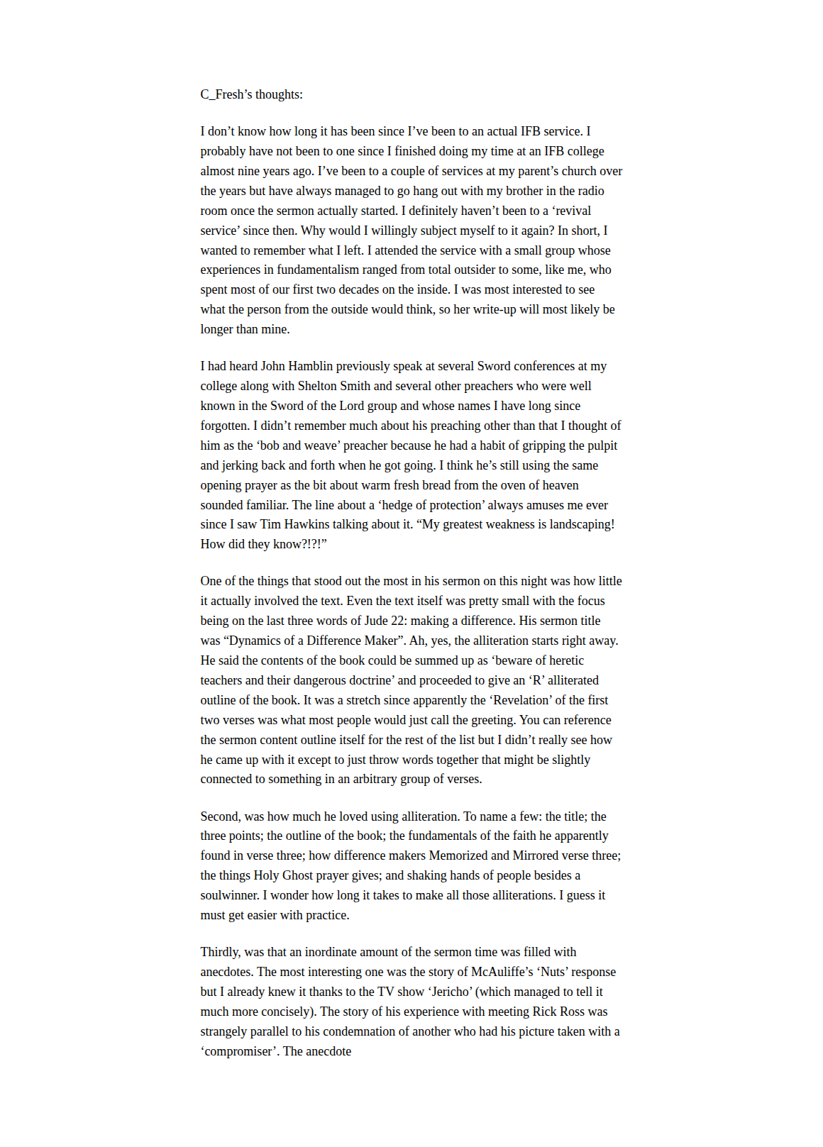C_Fresh’s thoughts:
I don’t know how long it has been since I’ve been to an actual IFB service. I probably have not been to one since I finished doing my time at an IFB college almost nine years ago. I’ve been to a couple of services at my parent’s church over the years but have always managed to go hang out with my brother in the radio room once the sermon actually started. I definitely haven’t been to a ‘revival service’ since then. Why would I willingly subject myself to it again? In short, I wanted to remember what I left. I attended the service with a small group whose experiences in fundamentalism ranged from total outsider to some, like me, who spent most of our first two decades on the inside. I was most interested to see what the person from the outside would think, so her write-up will most likely be longer than mine.
I had heard John Hamblin previously speak at several Sword conferences at my college along with Shelton Smith and several other preachers who were well known in the Sword of the Lord group and whose names I have long since forgotten. I didn’t remember much about his preaching other than that I thought of him as the ‘bob and weave’ preacher because he had a habit of gripping the pulpit and jerking back and forth when he got going. I think he’s still using the same opening prayer as the bit about warm fresh bread from the oven of heaven sounded familiar. The line about a ‘hedge of protection’ always amuses me ever since I saw Tim Hawkins talking about it. “My greatest weakness is landscaping! How did they know?!?!”
One of the things that stood out the most in his sermon on this night was how little it actually involved the text. Even the text itself was pretty small with the focus being on the last three words of Jude 22: making a difference. His sermon title was “Dynamics of a Difference Maker”. Ah, yes, the alliteration starts right away. He said the contents of the book could be summed up as ‘beware of heretic teachers and their dangerous doctrine’ and proceeded to give an ‘R’ alliterated outline of the book. It was a stretch since apparently the ‘Revelation’ of the first two verses was what most people would just call the greeting. You can reference the sermon content outline itself for the rest of the list but I didn’t really see how he came up with it except to just throw words together that might be slightly connected to something in an arbitrary group of verses.
Second, was how much he loved using alliteration. To name a few: the title; the three points; the outline of the book; the fundamentals of the faith he apparently found in verse three; how difference makers Memorized and Mirrored verse three; the things Holy Ghost prayer gives; and shaking hands of people besides a soulwinner. I wonder how long it takes to make all those alliterations. I guess it must get easier with practice.
Thirdly, was that an inordinate amount of the sermon time was filled with anecdotes. The most interesting one was the story of McAuliffe’s ‘Nuts’ response but I already knew it thanks to the TV show ‘Jericho’ (which managed to tell it much more concisely). The story of his experience with meeting Rick Ross was strangely parallel to his condemnation of another who had his picture taken with a ‘compromiser’. The anecdote